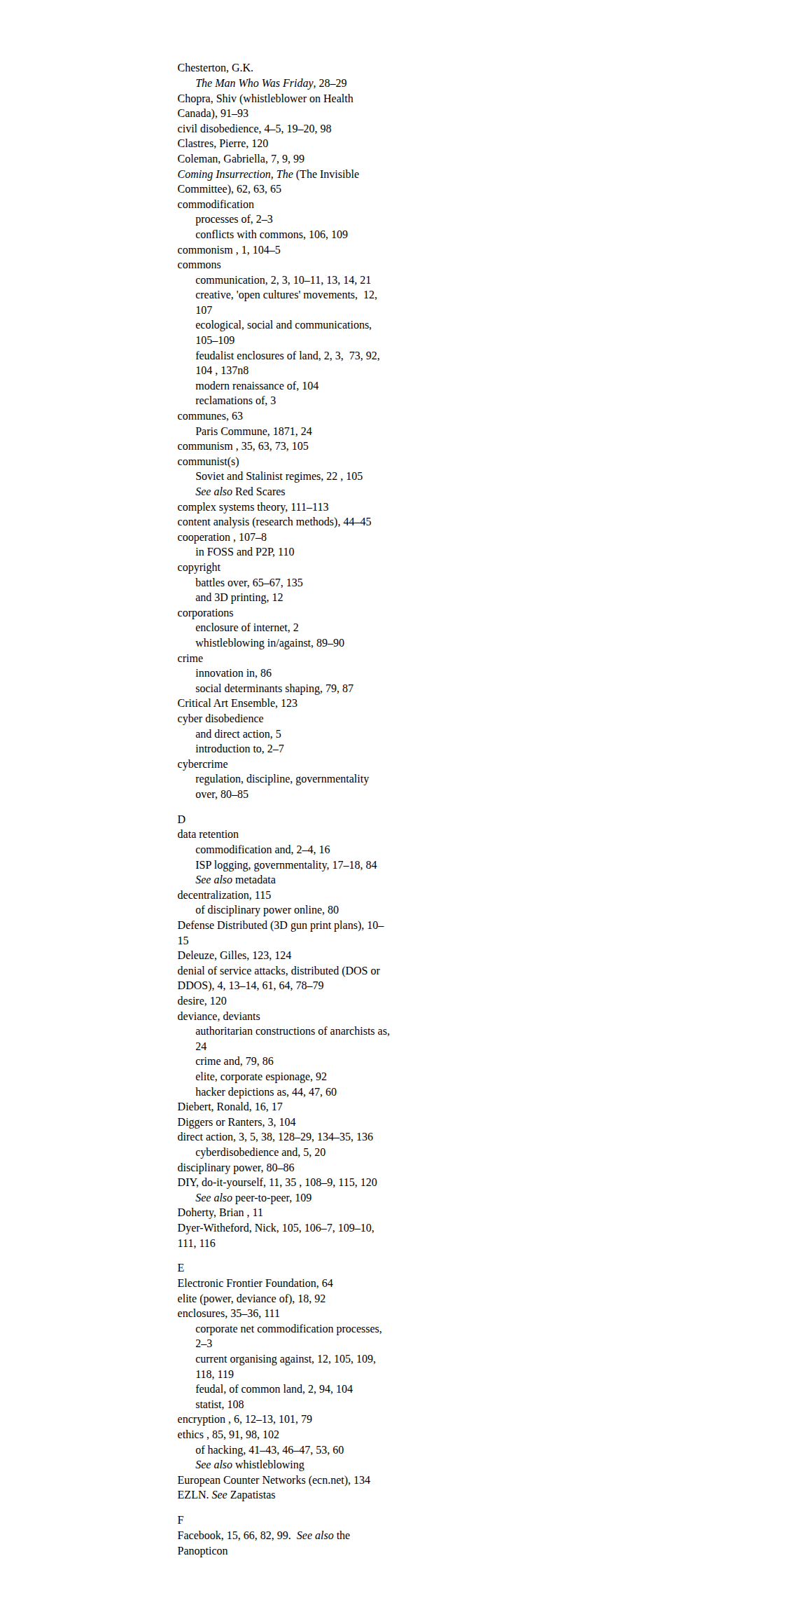Chesterton, G.K.
The Man Who Was Friday, 28–29
Chopra, Shiv (whistleblower on Health Canada), 91–93
civil disobedience, 4–5, 19–20, 98
Clastres, Pierre, 120
Coleman, Gabriella, 7, 9, 99
Coming Insurrection, The (The Invisible Committee), 62, 63, 65
commodification
processes of, 2–3
conflicts with commons, 106, 109
commonism , 1, 104–5
commons
communication, 2, 3, 10–11, 13, 14, 21
creative, 'open cultures' movements, 12, 107
ecological, social and communications, 105–109
feudalist enclosures of land, 2, 3, 73, 92, 104 , 137n8
modern renaissance of, 104
reclamations of, 3
communes, 63
Paris Commune, 1871, 24
communism , 35, 63, 73, 105
communist(s)
Soviet and Stalinist regimes, 22 , 105
See also Red Scares
complex systems theory, 111–113
content analysis (research methods), 44–45
cooperation , 107–8
in FOSS and P2P, 110
copyright
battles over, 65–67, 135
and 3D printing, 12
corporations
enclosure of internet, 2
whistleblowing in/against, 89–90
crime
innovation in, 86
social determinants shaping, 79, 87
Critical Art Ensemble, 123
cyber disobedience
and direct action, 5
introduction to, 2–7
cybercrime
regulation, discipline, governmentality over, 80–85
D
data retention
commodification and, 2–4, 16
ISP logging, governmentality, 17–18, 84
See also metadata
decentralization, 115
of disciplinary power online, 80
Defense Distributed (3D gun print plans), 10–15
Deleuze, Gilles, 123, 124
denial of service attacks, distributed (DOS or DDOS), 4, 13–14, 61, 64, 78–79
desire, 120
deviance, deviants
authoritarian constructions of anarchists as, 24
crime and, 79, 86
elite, corporate espionage, 92
hacker depictions as, 44, 47, 60
Diebert, Ronald, 16, 17
Diggers or Ranters, 3, 104
direct action, 3, 5, 38, 128–29, 134–35, 136
cyberdisobedience and, 5, 20
disciplinary power, 80–86
DIY, do-it-yourself, 11, 35 , 108–9, 115, 120
See also peer-to-peer, 109
Doherty, Brian , 11
Dyer-Witheford, Nick, 105, 106–7, 109–10, 111, 116
E
Electronic Frontier Foundation, 64
elite (power, deviance of), 18, 92
enclosures, 35–36, 111
corporate net commodification processes, 2–3
current organising against, 12, 105, 109, 118, 119
feudal, of common land, 2, 94, 104
statist, 108
encryption , 6, 12–13, 101, 79
ethics , 85, 91, 98, 102
of hacking, 41–43, 46–47, 53, 60
See also whistleblowing
European Counter Networks (ecn.net), 134
EZLN. See Zapatistas
F
Facebook, 15, 66, 82, 99. See also the Panopticon